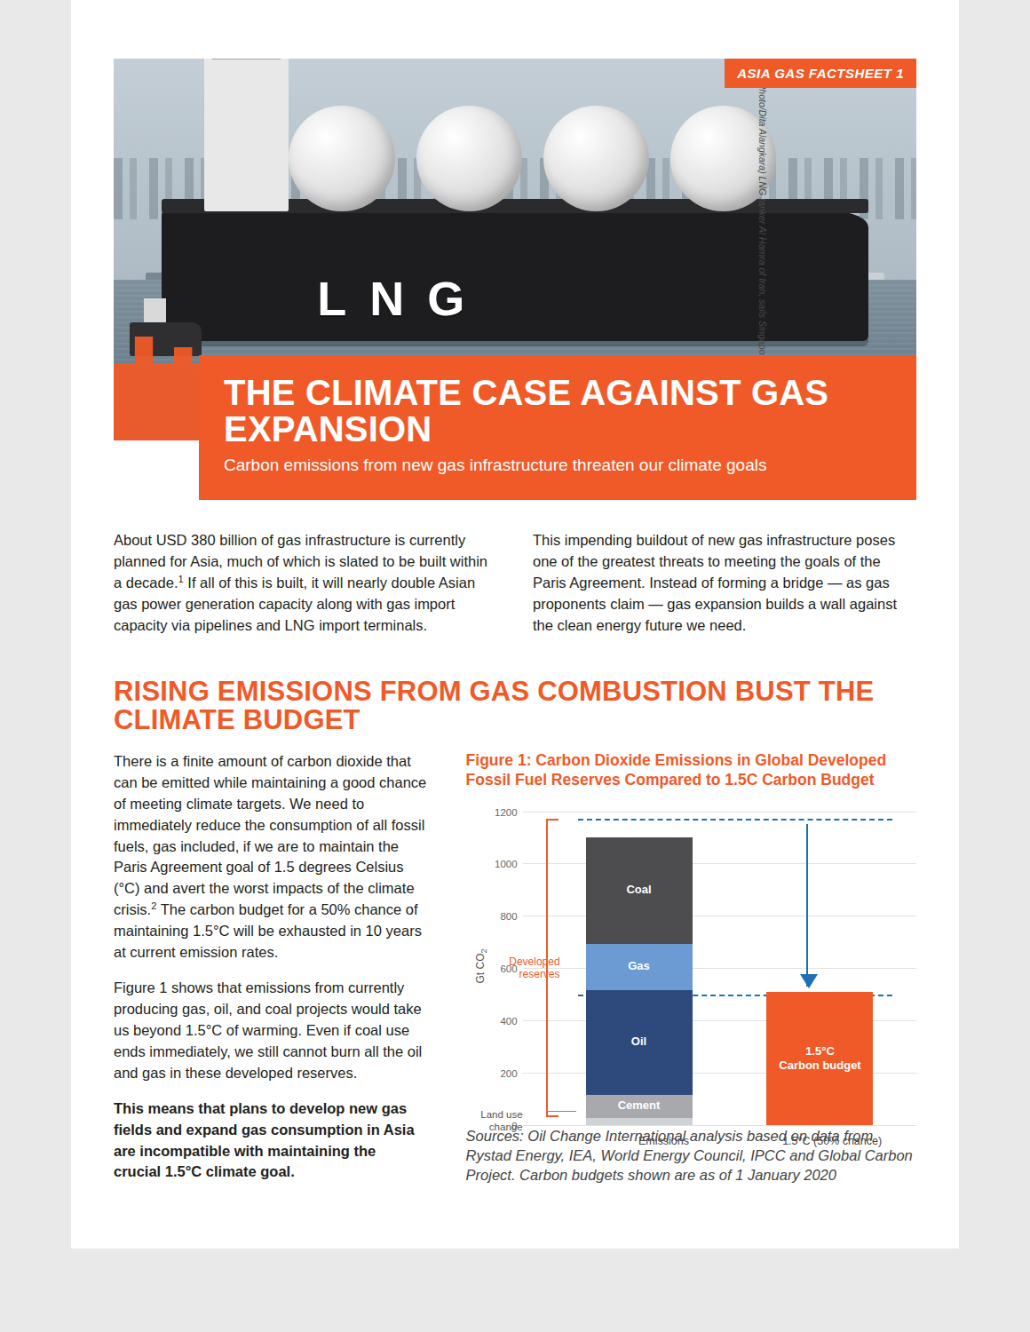Asia Gas Factsheet 1
LNG
(AP Photo/Dita Alangkara) LNG tanker Al Hamra of Iran, sails Singapore strait May, 2000.
The Climate Case Against Gas Expansion
Carbon emissions from new gas infrastructure threaten our climate goals
About USD 380 billion of gas infrastructure is currently planned for Asia, much of which is slated to be built within a decade.1 If all of this is built, it will nearly double Asian gas power generation capacity along with gas import capacity via pipelines and LNG import terminals.
This impending buildout of new gas infrastructure poses one of the greatest threats to meeting the goals of the Paris Agreement. Instead of forming a bridge — as gas proponents claim — gas expansion builds a wall against the clean energy future we need.
Rising emissions from gas combustion bust the climate budget
There is a finite amount of carbon dioxide that can be emitted while maintaining a good chance of meeting climate targets. We need to immediately reduce the consumption of all fossil fuels, gas included, if we are to maintain the Paris Agreement goal of 1.5 degrees Celsius (°C) and avert the worst impacts of the climate crisis.2 The carbon budget for a 50% chance of maintaining 1.5°C will be exhausted in 10 years at current emission rates.
Figure 1 shows that emissions from currently producing gas, oil, and coal projects would take us beyond 1.5°C of warming. Even if coal use ends immediately, we still cannot burn all the oil and gas in these developed reserves.
This means that plans to develop new gas fields and expand gas consumption in Asia are incompatible with maintaining the crucial 1.5°C climate goal.
Figure 1: Carbon Dioxide Emissions in Global Developed Fossil Fuel Reserves Compared to 1.5C Carbon Budget
Gt CO2
1200
1000
800
600
400
200
0
Developed
reserves
Land use
change
Coal
Gas
Oil
Cement
1.5°C Carbon budget
Emissions 1.5°C (50% chance)
Sources: Oil Change International analysis based on data from Rystad Energy, IEA, World Energy Council, IPCC and Global Carbon Project. Carbon budgets shown are as of 1 January 2020